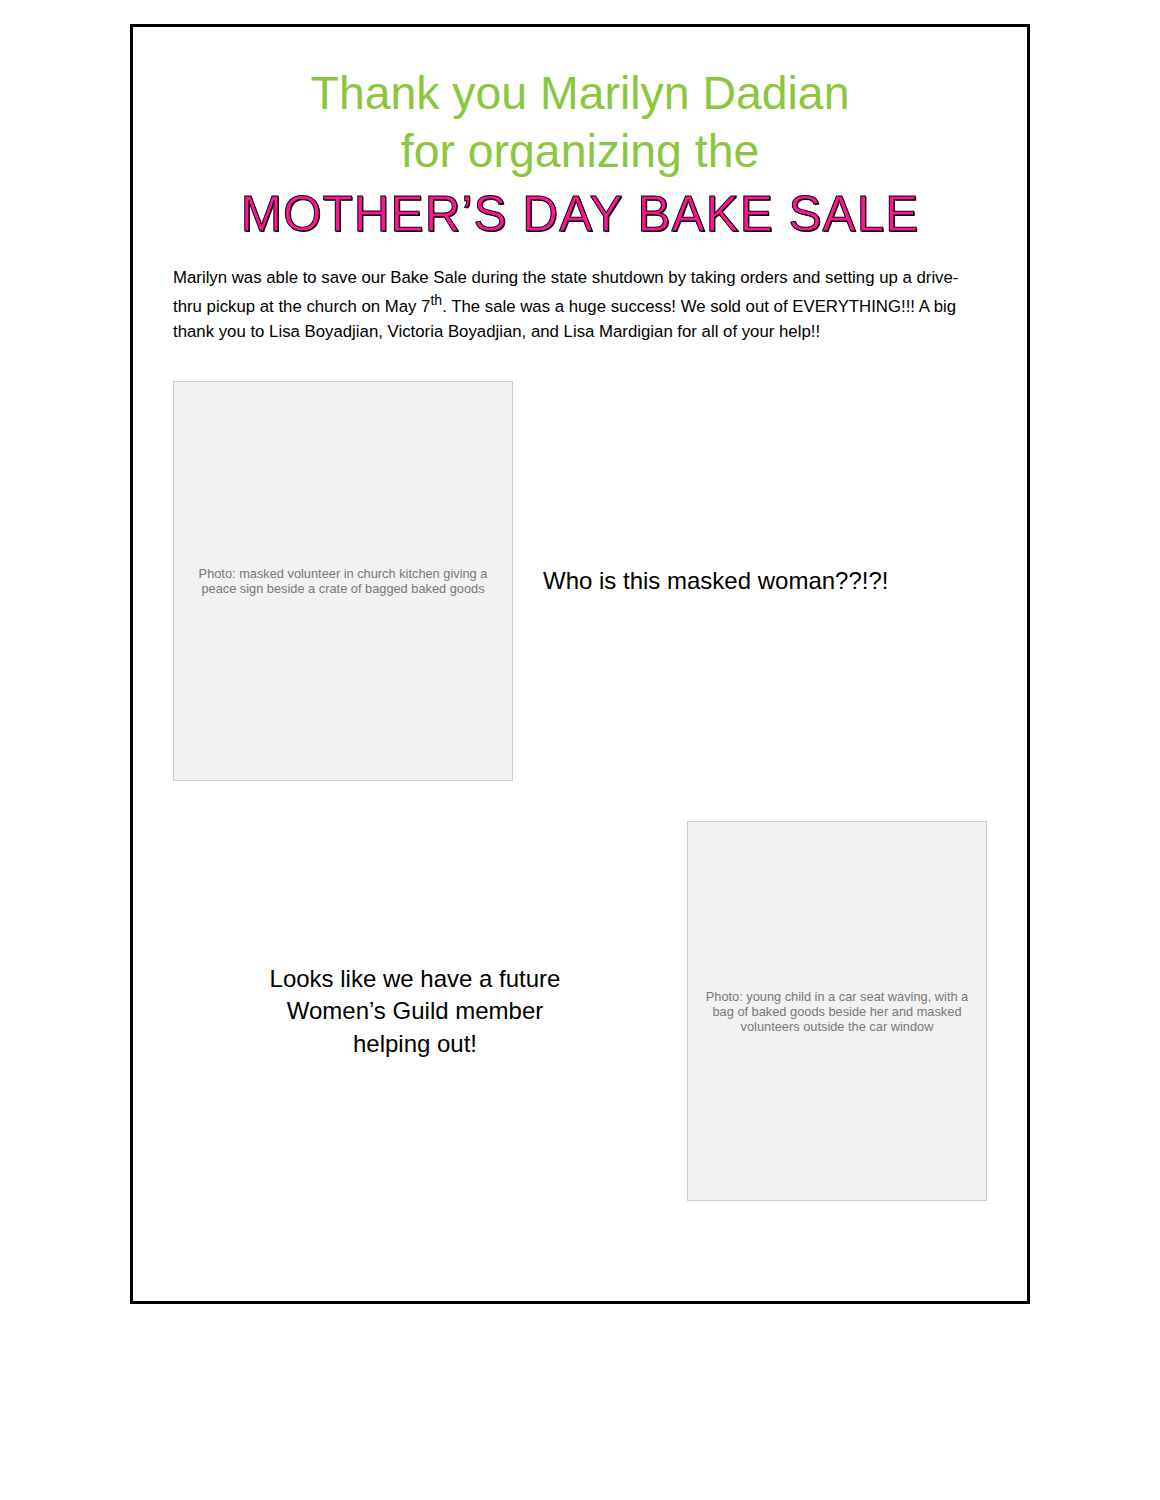Thank you Marilyn Dadian
for organizing the
MOTHER’S DAY BAKE SALE
Marilyn was able to save our Bake Sale during the state shutdown by taking orders and setting up a drive-thru pickup at the church on May 7th. The sale was a huge success! We sold out of EVERYTHING!!! A big thank you to Lisa Boyadjian, Victoria Boyadjian, and Lisa Mardigian for all of your help!!
Photo: masked volunteer in church kitchen giving a peace sign beside a crate of bagged baked goods
Who is this masked woman??!?!
Photo: young child in a car seat waving, with a bag of baked goods beside her and masked volunteers outside the car window
Looks like we have a future
Women’s Guild member
helping out!